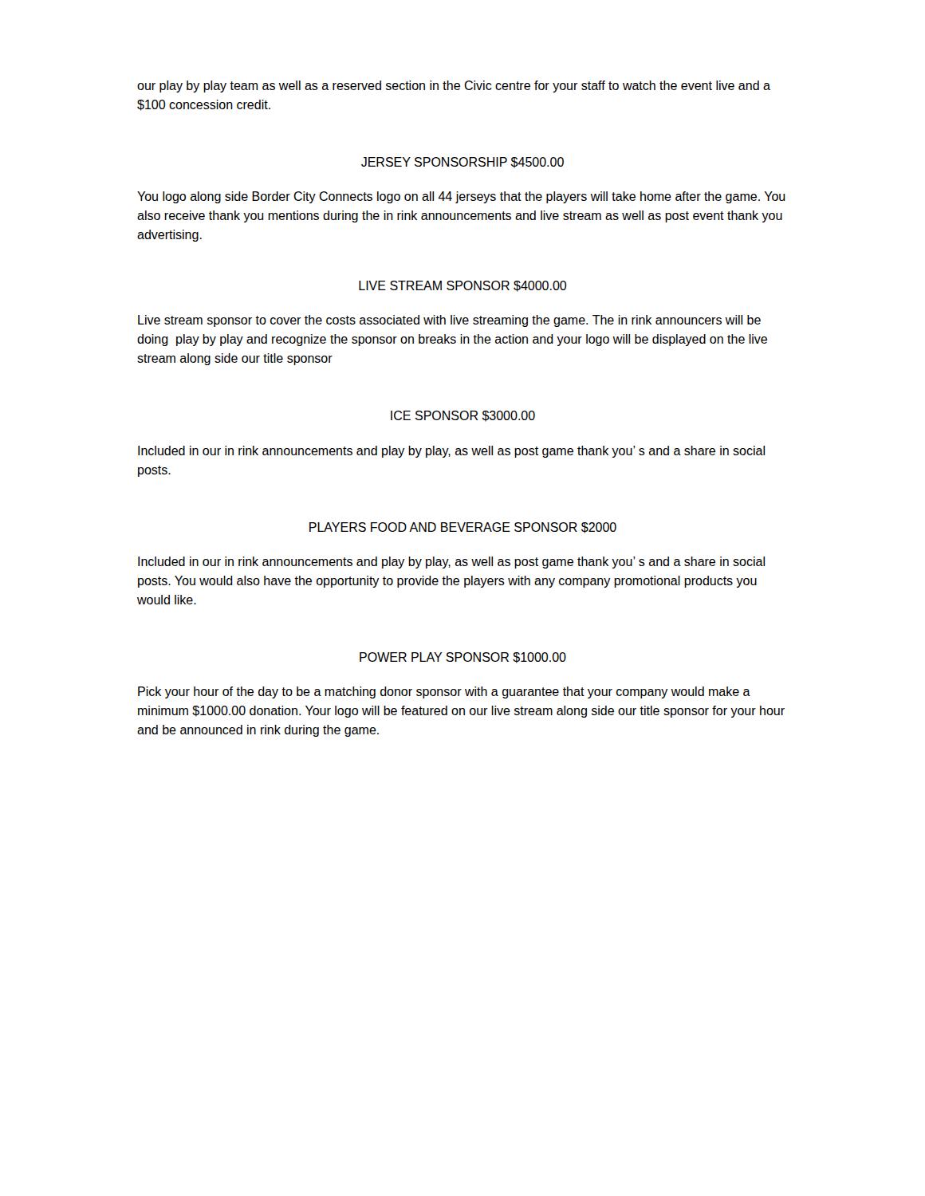our play by play team as well as a reserved section in the Civic centre for your staff to watch the event live and a $100 concession credit.
JERSEY SPONSORSHIP $4500.00
You logo along side Border City Connects logo on all 44 jerseys that the players will take home after the game. You also receive thank you mentions during the in rink announcements and live stream as well as post event thank you advertising.
LIVE STREAM SPONSOR $4000.00
Live stream sponsor to cover the costs associated with live streaming the game. The in rink announcers will be doing play by play and recognize the sponsor on breaks in the action and your logo will be displayed on the live stream along side our title sponsor
ICE SPONSOR $3000.00
Included in our in rink announcements and play by play, as well as post game thank you’ s and a share in social posts.
PLAYERS FOOD AND BEVERAGE SPONSOR $2000
Included in our in rink announcements and play by play, as well as post game thank you’ s and a share in social posts. You would also have the opportunity to provide the players with any company promotional products you would like.
POWER PLAY SPONSOR $1000.00
Pick your hour of the day to be a matching donor sponsor with a guarantee that your company would make a minimum $1000.00 donation. Your logo will be featured on our live stream along side our title sponsor for your hour and be announced in rink during the game.